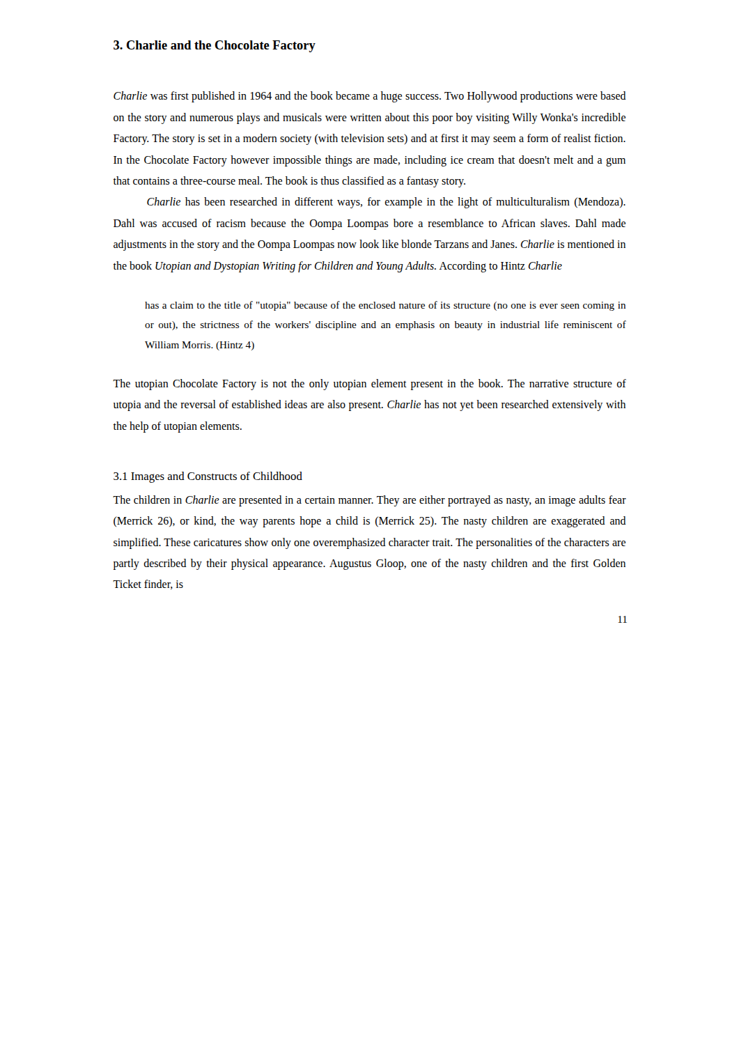3. Charlie and the Chocolate Factory
Charlie was first published in 1964 and the book became a huge success. Two Hollywood productions were based on the story and numerous plays and musicals were written about this poor boy visiting Willy Wonka's incredible Factory. The story is set in a modern society (with television sets) and at first it may seem a form of realist fiction. In the Chocolate Factory however impossible things are made, including ice cream that doesn't melt and a gum that contains a three-course meal. The book is thus classified as a fantasy story.
Charlie has been researched in different ways, for example in the light of multiculturalism (Mendoza). Dahl was accused of racism because the Oompa Loompas bore a resemblance to African slaves. Dahl made adjustments in the story and the Oompa Loompas now look like blonde Tarzans and Janes. Charlie is mentioned in the book Utopian and Dystopian Writing for Children and Young Adults. According to Hintz Charlie
has a claim to the title of "utopia" because of the enclosed nature of its structure (no one is ever seen coming in or out), the strictness of the workers' discipline and an emphasis on beauty in industrial life reminiscent of William Morris. (Hintz 4)
The utopian Chocolate Factory is not the only utopian element present in the book. The narrative structure of utopia and the reversal of established ideas are also present. Charlie has not yet been researched extensively with the help of utopian elements.
3.1 Images and Constructs of Childhood
The children in Charlie are presented in a certain manner. They are either portrayed as nasty, an image adults fear (Merrick 26), or kind, the way parents hope a child is (Merrick 25). The nasty children are exaggerated and simplified. These caricatures show only one overemphasized character trait. The personalities of the characters are partly described by their physical appearance. Augustus Gloop, one of the nasty children and the first Golden Ticket finder, is
11